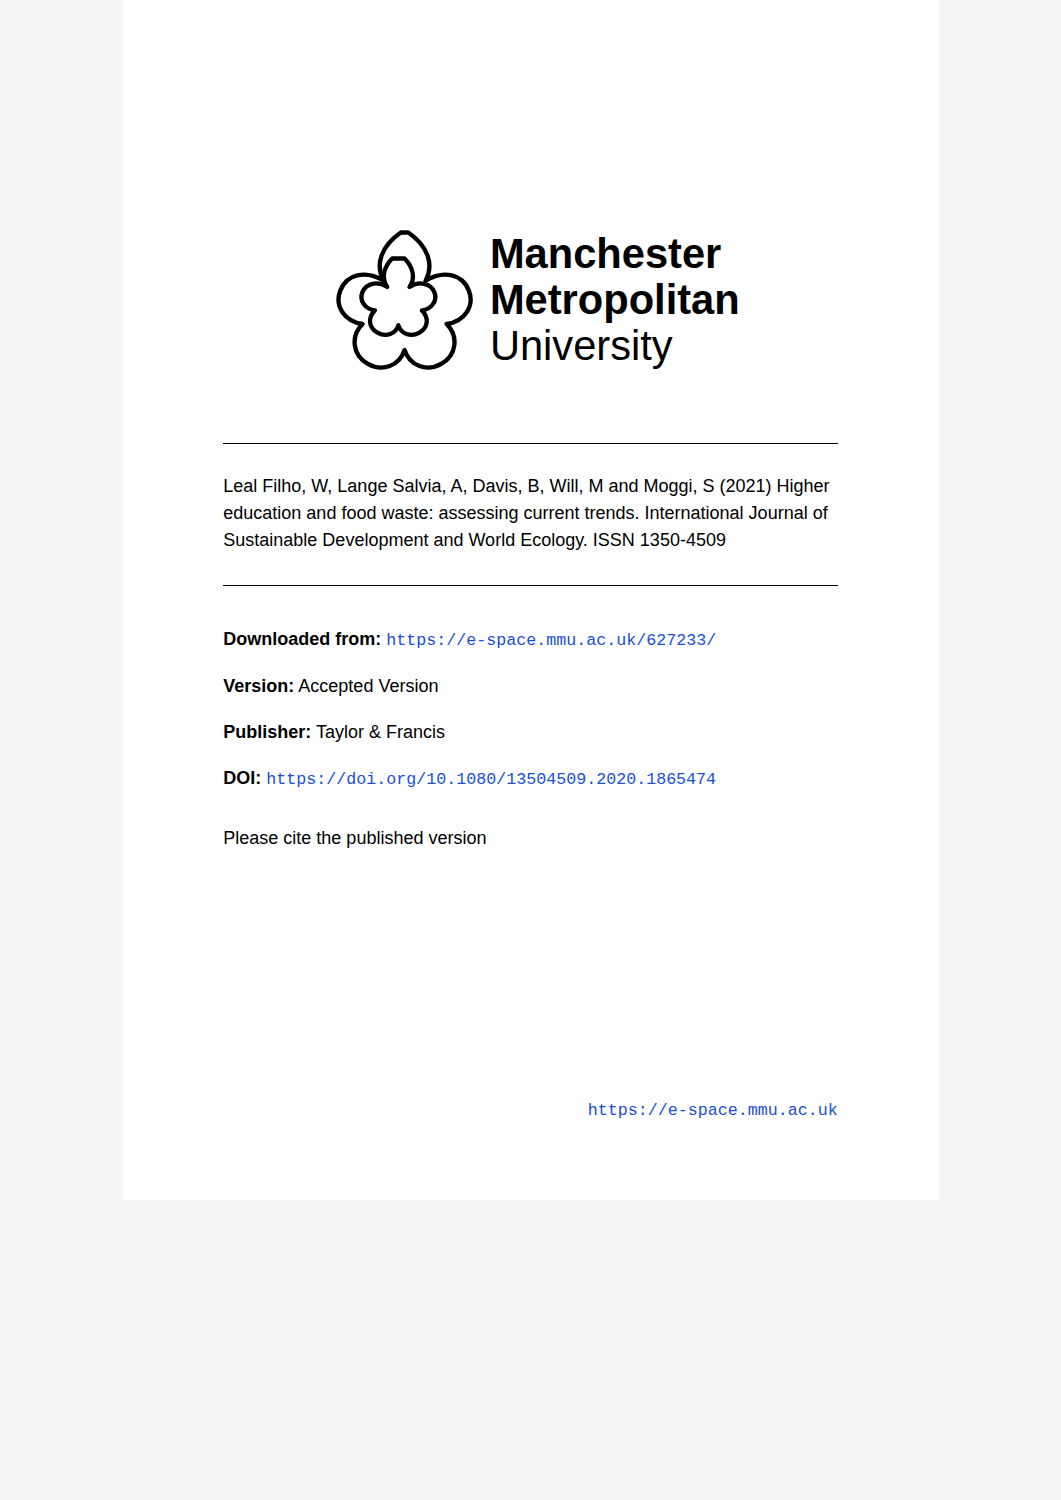Manchester Metropolitan University
Leal Filho, W, Lange Salvia, A, Davis, B, Will, M and Moggi, S (2021) Higher education and food waste: assessing current trends. International Journal of Sustainable Development and World Ecology. ISSN 1350-4509
Downloaded from: https://e-space.mmu.ac.uk/627233/
Version: Accepted Version
Publisher: Taylor & Francis
DOI: https://doi.org/10.1080/13504509.2020.1865474
Please cite the published version
https://e-space.mmu.ac.uk